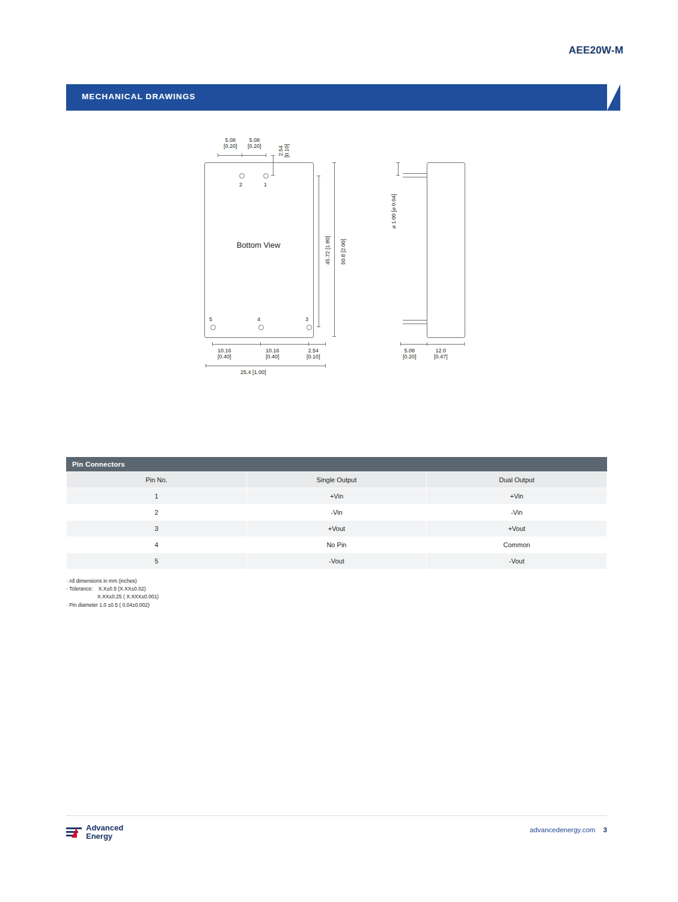AEE20W-M
MECHANICAL DRAWINGS
Bottom View
2
1
5
4
3
5.08
[0.20]
5.08
[0.20]
2.54
[0.10]
45.72 [1.80]
50.8 [2.00]
10.16
[0.40]
10.16
[0.40]
2.54
[0.10]
25.4 [1.00]
⌀ 1.00 [⌀ 0.04]
5.08
[0.20]
12.0
[0.47]
Pin Connectors
| Pin No. | Single Output | Dual Output |
| --- | --- | --- |
| 1 | +Vin | +Vin |
| 2 | -Vin | -Vin |
| 3 | +Vout | +Vout |
| 4 | No Pin | Common |
| 5 | -Vout | -Vout |
· All dimensions in mm (inches)
· Tolerance: X.X±0.5 (X.XX±0.02)
X.XX±0.25 ( X.XXX±0.001) · Pin diameter 1.0 ±0.5 ( 0.04±0.002)
Advanced
Energy
advancedenergy.com 3